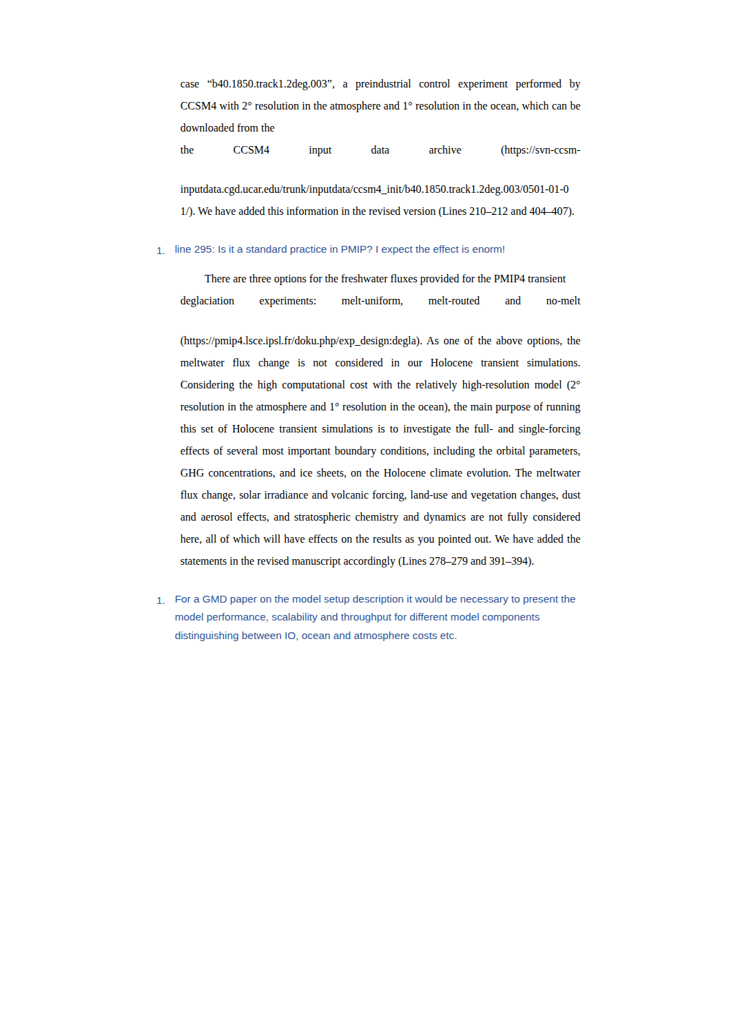case “b40.1850.track1.2deg.003”, a preindustrial control experiment performed by CCSM4 with 2° resolution in the atmosphere and 1° resolution in the ocean, which can be downloaded from the
the CCSM4 input data archive(https://svn-ccsm-
inputdata.cgd.ucar.edu/trunk/inputdata/ccsm4_init/b40.1850.track1.2deg.003/0501-01-01/). We have added this information in the revised version (Lines 210–212 and 404–407).
line 295: Is it a standard practice in PMIP? I expect the effect is enorm!
There are three options for the freshwater fluxes provided for the PMIP4 transient
deglaciation experiments: melt-uniform, melt-routed and no-melt
(https://pmip4.lsce.ipsl.fr/doku.php/exp_design:degla). As one of the above options, the meltwater flux change is not considered in our Holocene transient simulations. Considering the high computational cost with the relatively high-resolution model (2° resolution in the atmosphere and 1° resolution in the ocean), the main purpose of running this set of Holocene transient simulations is to investigate the full- and single-forcing effects of several most important boundary conditions, including the orbital parameters, GHG concentrations, and ice sheets, on the Holocene climate evolution. The meltwater flux change, solar irradiance and volcanic forcing, land-use and vegetation changes, dust and aerosol effects, and stratospheric chemistry and dynamics are not fully considered here, all of which will have effects on the results as you pointed out. We have added the statements in the revised manuscript accordingly (Lines 278–279 and 391–394).
For a GMD paper on the model setup description it would be necessary to present the model performance, scalability and throughput for different model components distinguishing between IO, ocean and atmosphere costs etc.